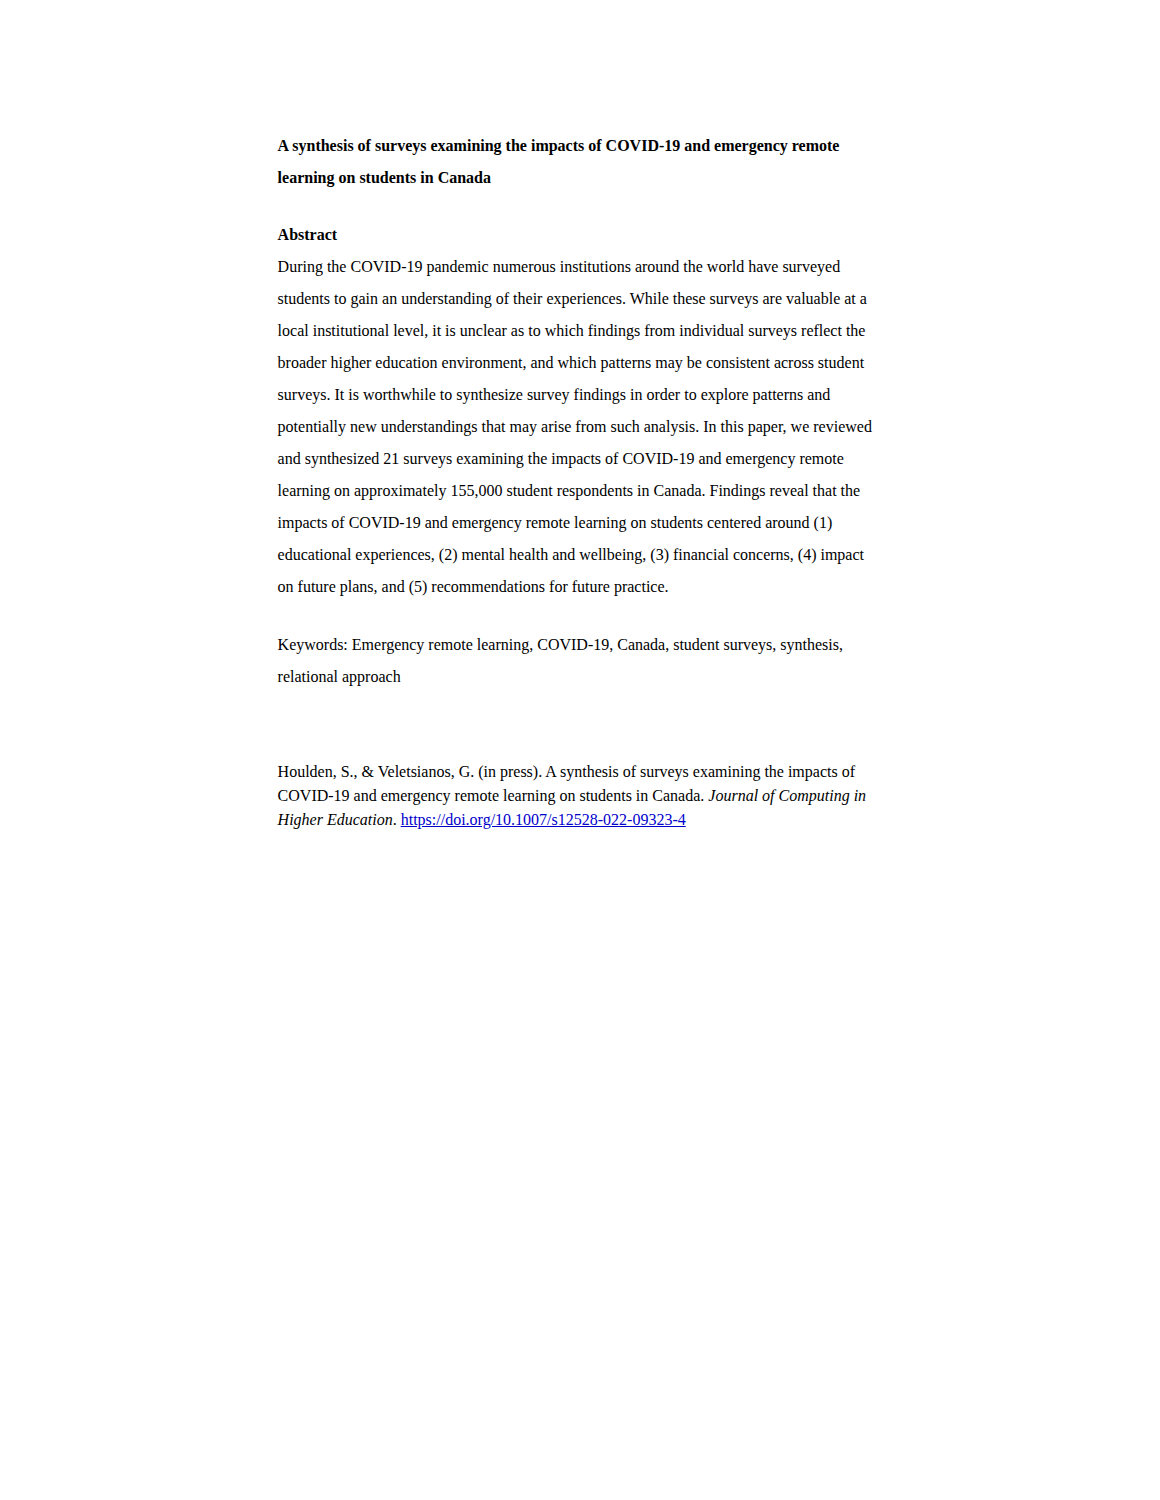A synthesis of surveys examining the impacts of COVID-19 and emergency remote learning on students in Canada
Abstract
During the COVID-19 pandemic numerous institutions around the world have surveyed students to gain an understanding of their experiences. While these surveys are valuable at a local institutional level, it is unclear as to which findings from individual surveys reflect the broader higher education environment, and which patterns may be consistent across student surveys. It is worthwhile to synthesize survey findings in order to explore patterns and potentially new understandings that may arise from such analysis. In this paper, we reviewed and synthesized 21 surveys examining the impacts of COVID-19 and emergency remote learning on approximately 155,000 student respondents in Canada. Findings reveal that the impacts of COVID-19 and emergency remote learning on students centered around (1) educational experiences, (2) mental health and wellbeing, (3) financial concerns, (4) impact on future plans, and (5) recommendations for future practice.
Keywords: Emergency remote learning, COVID-19, Canada, student surveys, synthesis, relational approach
Houlden, S., & Veletsianos, G. (in press). A synthesis of surveys examining the impacts of COVID-19 and emergency remote learning on students in Canada. Journal of Computing in Higher Education. https://doi.org/10.1007/s12528-022-09323-4